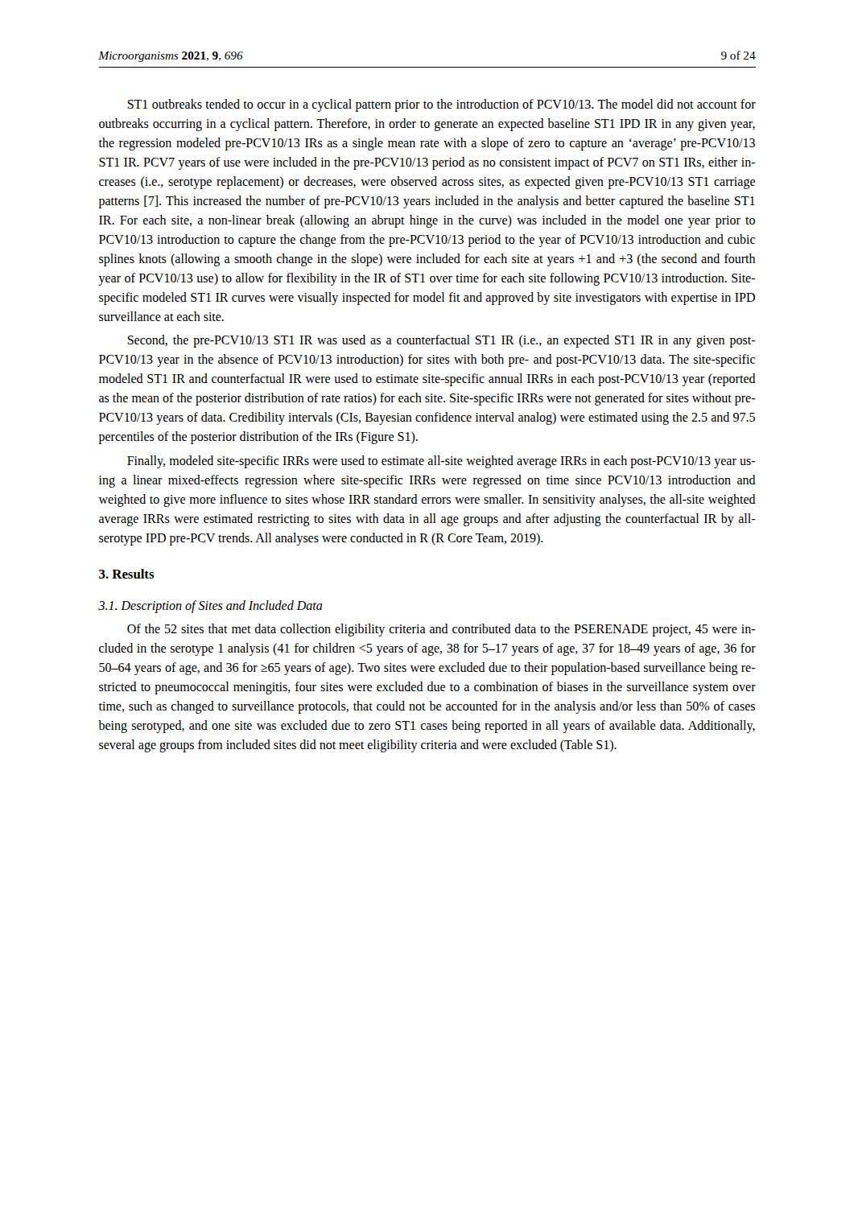Microorganisms 2021, 9, 696 9 of 24
ST1 outbreaks tended to occur in a cyclical pattern prior to the introduction of PCV10/13. The model did not account for outbreaks occurring in a cyclical pattern. Therefore, in order to generate an expected baseline ST1 IPD IR in any given year, the regression modeled pre-PCV10/13 IRs as a single mean rate with a slope of zero to capture an ‘average’ pre-PCV10/13 ST1 IR. PCV7 years of use were included in the pre-PCV10/13 period as no consistent impact of PCV7 on ST1 IRs, either increases (i.e., serotype replacement) or decreases, were observed across sites, as expected given pre-PCV10/13 ST1 carriage patterns [7]. This increased the number of pre-PCV10/13 years included in the analysis and better captured the baseline ST1 IR. For each site, a non-linear break (allowing an abrupt hinge in the curve) was included in the model one year prior to PCV10/13 introduction to capture the change from the pre-PCV10/13 period to the year of PCV10/13 introduction and cubic splines knots (allowing a smooth change in the slope) were included for each site at years +1 and +3 (the second and fourth year of PCV10/13 use) to allow for flexibility in the IR of ST1 over time for each site following PCV10/13 introduction. Site-specific modeled ST1 IR curves were visually inspected for model fit and approved by site investigators with expertise in IPD surveillance at each site.
Second, the pre-PCV10/13 ST1 IR was used as a counterfactual ST1 IR (i.e., an expected ST1 IR in any given post-PCV10/13 year in the absence of PCV10/13 introduction) for sites with both pre- and post-PCV10/13 data. The site-specific modeled ST1 IR and counterfactual IR were used to estimate site-specific annual IRRs in each post-PCV10/13 year (reported as the mean of the posterior distribution of rate ratios) for each site. Site-specific IRRs were not generated for sites without pre-PCV10/13 years of data. Credibility intervals (CIs, Bayesian confidence interval analog) were estimated using the 2.5 and 97.5 percentiles of the posterior distribution of the IRs (Figure S1).
Finally, modeled site-specific IRRs were used to estimate all-site weighted average IRRs in each post-PCV10/13 year using a linear mixed-effects regression where site-specific IRRs were regressed on time since PCV10/13 introduction and weighted to give more influence to sites whose IRR standard errors were smaller. In sensitivity analyses, the all-site weighted average IRRs were estimated restricting to sites with data in all age groups and after adjusting the counterfactual IR by all-serotype IPD pre-PCV trends. All analyses were conducted in R (R Core Team, 2019).
3. Results
3.1. Description of Sites and Included Data
Of the 52 sites that met data collection eligibility criteria and contributed data to the PSERENADE project, 45 were included in the serotype 1 analysis (41 for children <5 years of age, 38 for 5–17 years of age, 37 for 18–49 years of age, 36 for 50–64 years of age, and 36 for ≥65 years of age). Two sites were excluded due to their population-based surveillance being restricted to pneumococcal meningitis, four sites were excluded due to a combination of biases in the surveillance system over time, such as changed to surveillance protocols, that could not be accounted for in the analysis and/or less than 50% of cases being serotyped, and one site was excluded due to zero ST1 cases being reported in all years of available data. Additionally, several age groups from included sites did not meet eligibility criteria and were excluded (Table S1).